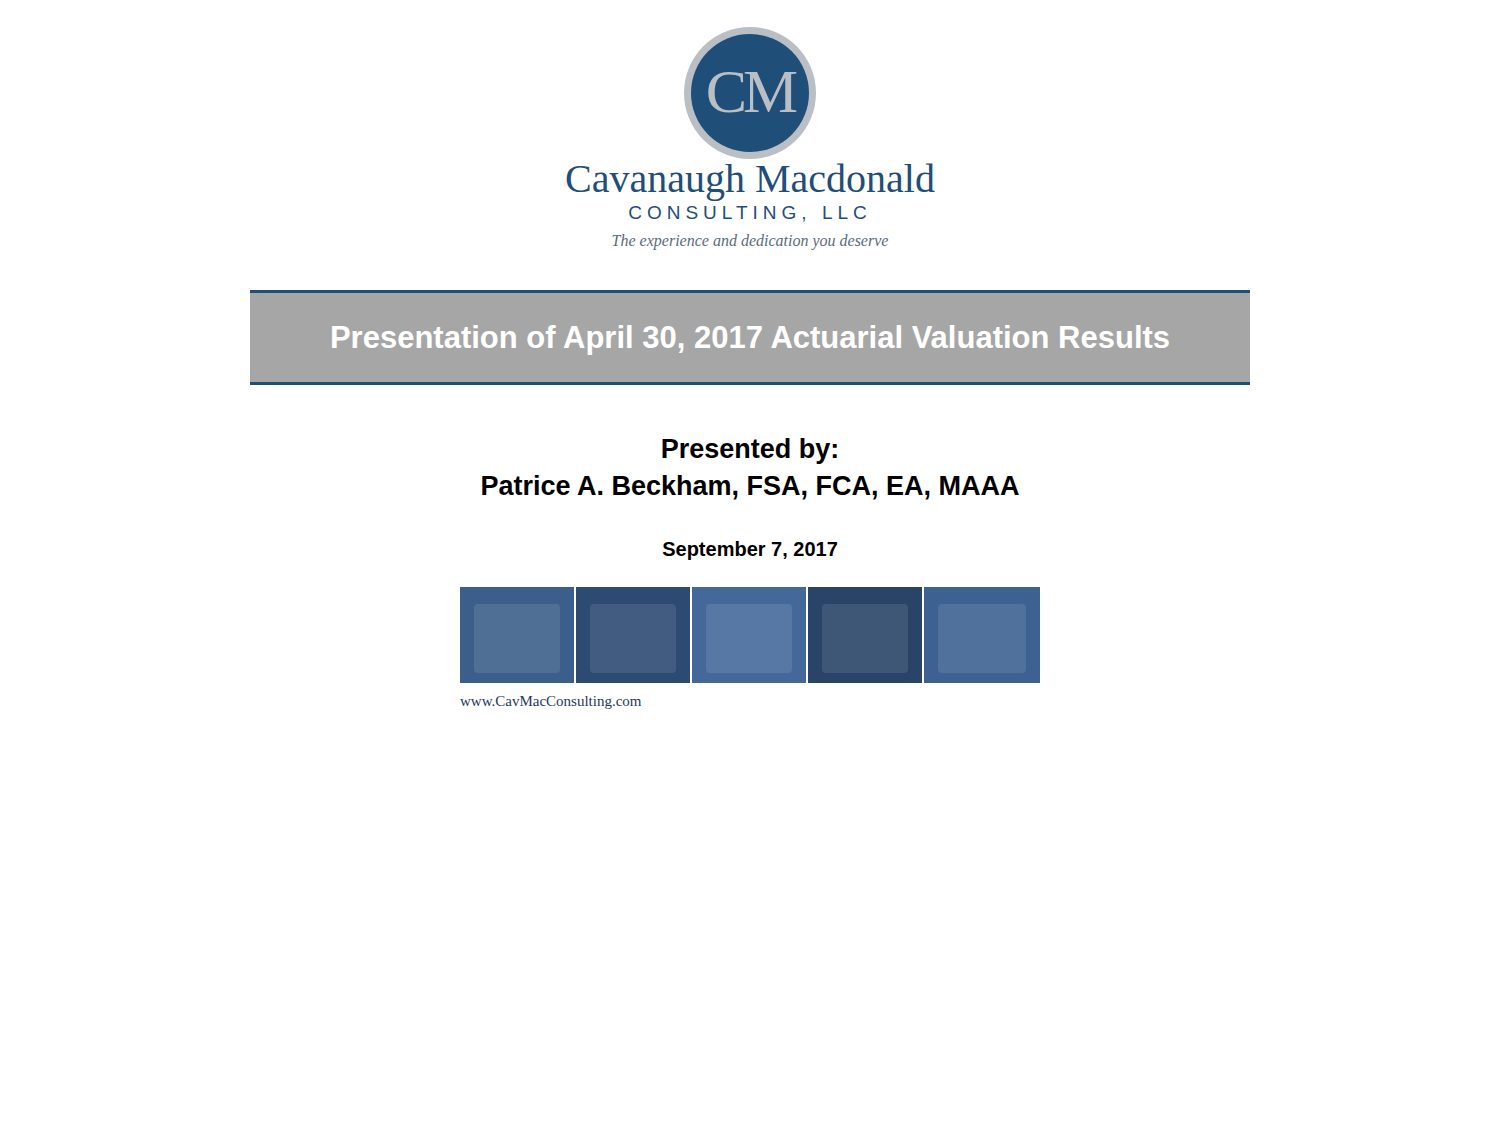CM
Cavanaugh Macdonald
CONSULTING, LLC
The experience and dedication you deserve
Presentation of April 30, 2017 Actuarial Valuation Results
Presented by:
Patrice A. Beckham, FSA, FCA, EA, MAAA
September 7, 2017
www.CavMacConsulting.com